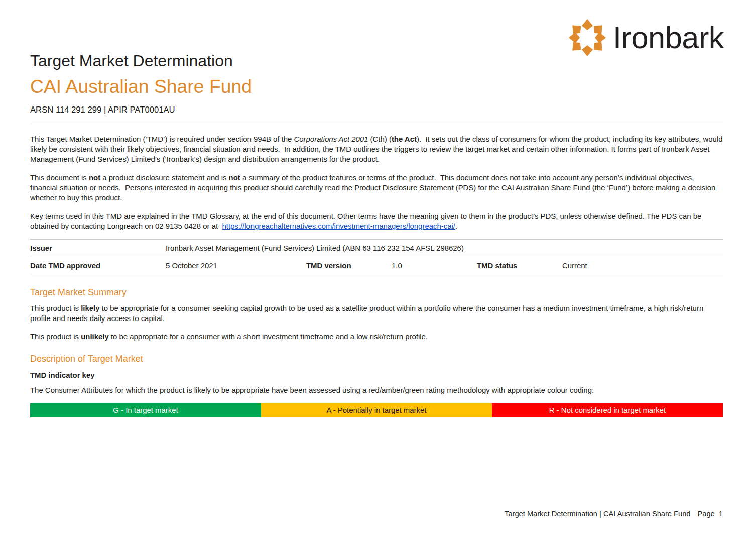Ironbark
Target Market Determination
CAI Australian Share Fund
ARSN 114 291 299 | APIR PAT0001AU
This Target Market Determination (‘TMD’) is required under section 994B of the Corporations Act 2001 (Cth) (the Act). It sets out the class of consumers for whom the product, including its key attributes, would likely be consistent with their likely objectives, financial situation and needs. In addition, the TMD outlines the triggers to review the target market and certain other information. It forms part of Ironbark Asset Management (Fund Services) Limited’s (‘Ironbark’s) design and distribution arrangements for the product.
This document is not a product disclosure statement and is not a summary of the product features or terms of the product. This document does not take into account any person’s individual objectives, financial situation or needs. Persons interested in acquiring this product should carefully read the Product Disclosure Statement (PDS) for the CAI Australian Share Fund (the ‘Fund’) before making a decision whether to buy this product.
Key terms used in this TMD are explained in the TMD Glossary, at the end of this document. Other terms have the meaning given to them in the product’s PDS, unless otherwise defined. The PDS can be obtained by contacting Longreach on 02 9135 0428 or at https://longreachalternatives.com/investment-managers/longreach-cai/.
| Issuer | Ironbark Asset Management (Fund Services) Limited (ABN 63 116 232 154 AFSL 298626) |
| Date TMD approved | 5 October 2021 | TMD version | 1.0 | TMD status | Current |
Target Market Summary
This product is likely to be appropriate for a consumer seeking capital growth to be used as a satellite product within a portfolio where the consumer has a medium investment timeframe, a high risk/return profile and needs daily access to capital.
This product is unlikely to be appropriate for a consumer with a short investment timeframe and a low risk/return profile.
Description of Target Market
TMD indicator key
The Consumer Attributes for which the product is likely to be appropriate have been assessed using a red/amber/green rating methodology with appropriate colour coding:
G - In target market
A - Potentially in target market
R - Not considered in target market
Target Market Determination | CAI Australian Share FundPage 1